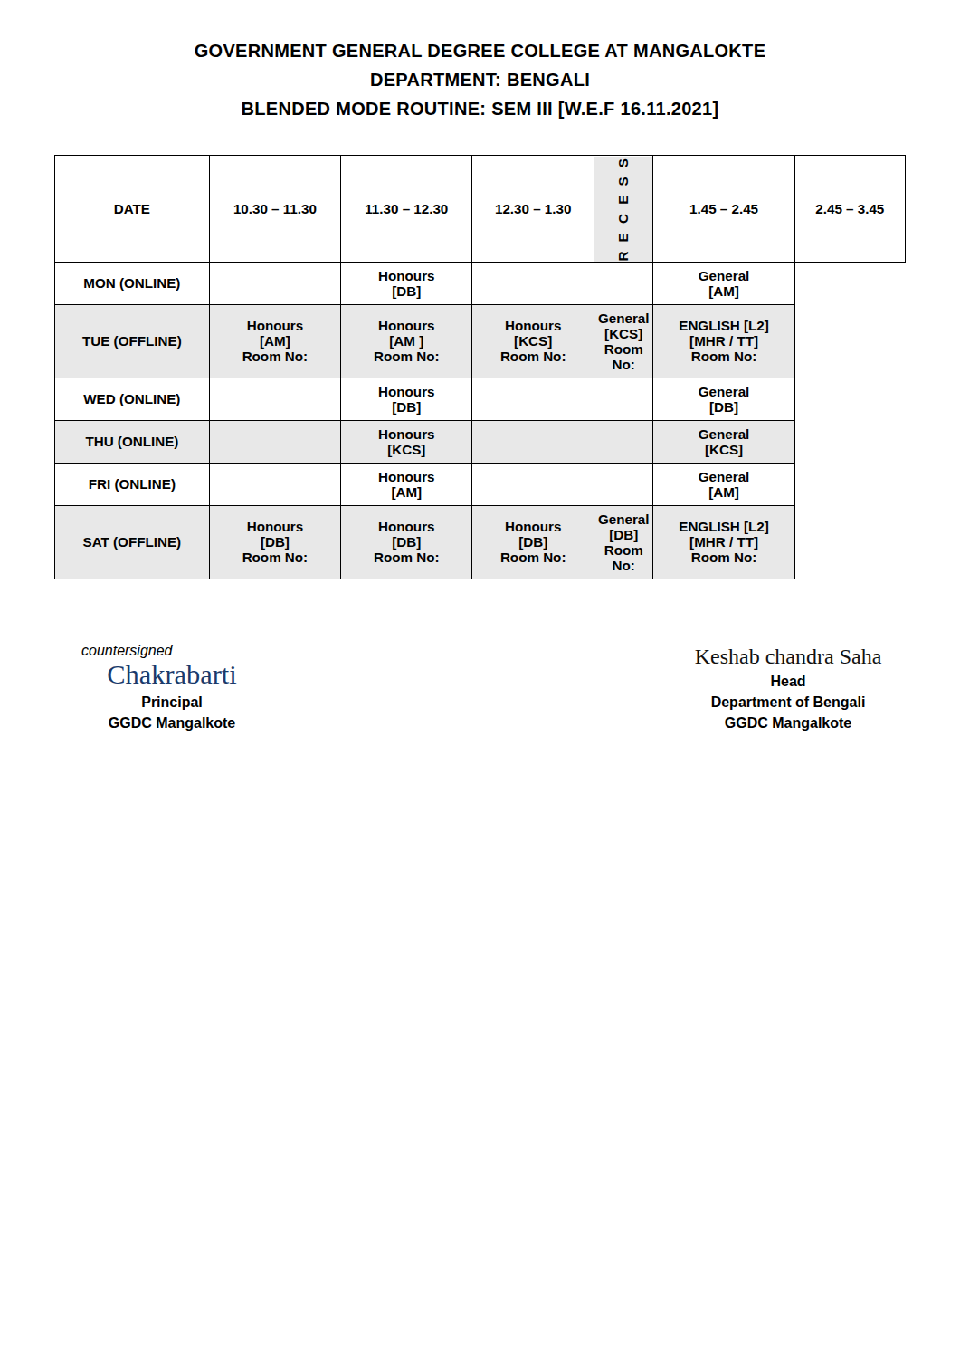GOVERNMENT GENERAL DEGREE COLLEGE AT MANGALOKTE
DEPARTMENT: BENGALI
BLENDED MODE ROUTINE: SEM III [W.E.F 16.11.2021]
| DATE | 10.30 – 11.30 | 11.30 – 12.30 | 12.30 – 1.30 | R E C E S S | 1.45 – 2.45 | 2.45 – 3.45 |
| --- | --- | --- | --- | --- | --- | --- |
| MON (ONLINE) | | Honours [DB] | | | General [AM] |
| TUE (OFFLINE) | Honours [AM] Room No: | Honours [AM ] Room No: | Honours [KCS] Room No: | General [KCS] Room No: | ENGLISH [L2] [MHR / TT] Room No: |
| WED (ONLINE) | | Honours [DB] | | | General [DB] |
| THU (ONLINE) | | Honours [KCS] | | | General [KCS] |
| FRI (ONLINE) | | Honours [AM] | | | General [AM] |
| SAT (OFFLINE) | Honours [DB] Room No: | Honours [DB] Room No: | Honours [DB] Room No: | General [DB] Room No: | ENGLISH [L2] [MHR / TT] Room No: |
countersigned
Chakrabarti
Principal
GGDC Mangalkote
Keshab chandra Saha
Head
Department of Bengali
GGDC Mangalkote